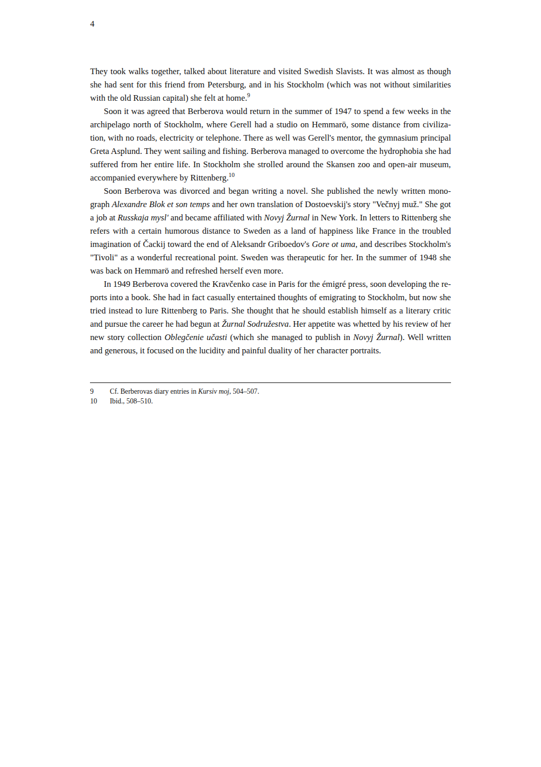4
They took walks together, talked about literature and visited Swedish Slavists. It was almost as though she had sent for this friend from Petersburg, and in his Stockholm (which was not without similarities with the old Russian capital) she felt at home.9
Soon it was agreed that Berberova would return in the summer of 1947 to spend a few weeks in the archipelago north of Stockholm, where Gerell had a studio on Hemmarö, some distance from civilization, with no roads, electricity or telephone. There as well was Gerell's mentor, the gymnasium principal Greta Asplund. They went sailing and fishing. Berberova managed to overcome the hydrophobia she had suffered from her entire life. In Stockholm she strolled around the Skansen zoo and open-air museum, accompanied everywhere by Rittenberg.10
Soon Berberova was divorced and began writing a novel. She published the newly written monograph Alexandre Blok et son temps and her own translation of Dostoevskij's story "Večnyj muž." She got a job at Russkaja mysl' and became affiliated with Novyj Žurnal in New York. In letters to Rittenberg she refers with a certain humorous distance to Sweden as a land of happiness like France in the troubled imagination of Čackij toward the end of Aleksandr Griboedov's Gore ot uma, and describes Stockholm's "Tivoli" as a wonderful recreational point. Sweden was therapeutic for her. In the summer of 1948 she was back on Hemmarö and refreshed herself even more.
In 1949 Berberova covered the Kravčenko case in Paris for the émigré press, soon developing the reports into a book. She had in fact casually entertained thoughts of emigrating to Stockholm, but now she tried instead to lure Rittenberg to Paris. She thought that he should establish himself as a literary critic and pursue the career he had begun at Žurnal Sodružestva. Her appetite was whetted by his review of her new story collection Oblegčenie učasti (which she managed to publish in Novyj Žurnal). Well written and generous, it focused on the lucidity and painful duality of her character portraits.
9 Cf. Berberovas diary entries in Kursiv moj, 504–507.
10 Ibid., 508–510.